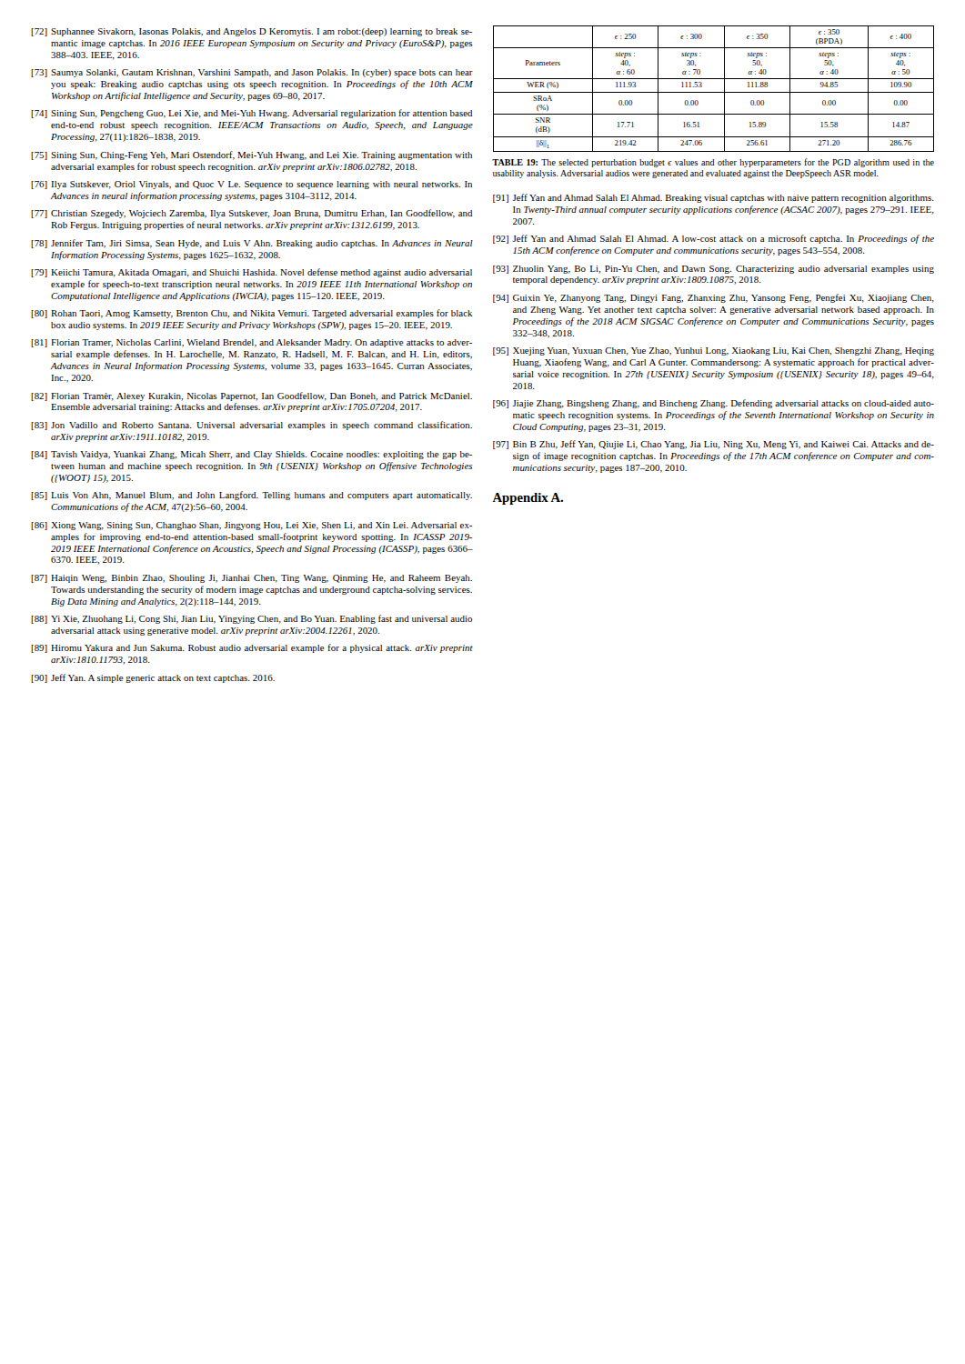[72] Suphannee Sivakorn, Iasonas Polakis, and Angelos D Keromytis. I am robot:(deep) learning to break semantic image captchas. In 2016 IEEE European Symposium on Security and Privacy (EuroS&P), pages 388–403. IEEE, 2016.
[73] Saumya Solanki, Gautam Krishnan, Varshini Sampath, and Jason Polakis. In (cyber) space bots can hear you speak: Breaking audio captchas using ots speech recognition. In Proceedings of the 10th ACM Workshop on Artificial Intelligence and Security, pages 69–80, 2017.
[74] Sining Sun, Pengcheng Guo, Lei Xie, and Mei-Yuh Hwang. Adversarial regularization for attention based end-to-end robust speech recognition. IEEE/ACM Transactions on Audio, Speech, and Language Processing, 27(11):1826–1838, 2019.
[75] Sining Sun, Ching-Feng Yeh, Mari Ostendorf, Mei-Yuh Hwang, and Lei Xie. Training augmentation with adversarial examples for robust speech recognition. arXiv preprint arXiv:1806.02782, 2018.
[76] Ilya Sutskever, Oriol Vinyals, and Quoc V Le. Sequence to sequence learning with neural networks. In Advances in neural information processing systems, pages 3104–3112, 2014.
[77] Christian Szegedy, Wojciech Zaremba, Ilya Sutskever, Joan Bruna, Dumitru Erhan, Ian Goodfellow, and Rob Fergus. Intriguing properties of neural networks. arXiv preprint arXiv:1312.6199, 2013.
[78] Jennifer Tam, Jiri Simsa, Sean Hyde, and Luis V Ahn. Breaking audio captchas. In Advances in Neural Information Processing Systems, pages 1625–1632, 2008.
[79] Keiichi Tamura, Akitada Omagari, and Shuichi Hashida. Novel defense method against audio adversarial example for speech-to-text transcription neural networks. In 2019 IEEE 11th International Workshop on Computational Intelligence and Applications (IWCIA), pages 115–120. IEEE, 2019.
[80] Rohan Taori, Amog Kamsetty, Brenton Chu, and Nikita Vemuri. Targeted adversarial examples for black box audio systems. In 2019 IEEE Security and Privacy Workshops (SPW), pages 15–20. IEEE, 2019.
[81] Florian Tramer, Nicholas Carlini, Wieland Brendel, and Aleksander Madry. On adaptive attacks to adversarial example defenses. In H. Larochelle, M. Ranzato, R. Hadsell, M. F. Balcan, and H. Lin, editors, Advances in Neural Information Processing Systems, volume 33, pages 1633–1645. Curran Associates, Inc., 2020.
[82] Florian Tramèr, Alexey Kurakin, Nicolas Papernot, Ian Goodfellow, Dan Boneh, and Patrick McDaniel. Ensemble adversarial training: Attacks and defenses. arXiv preprint arXiv:1705.07204, 2017.
[83] Jon Vadillo and Roberto Santana. Universal adversarial examples in speech command classification. arXiv preprint arXiv:1911.10182, 2019.
[84] Tavish Vaidya, Yuankai Zhang, Micah Sherr, and Clay Shields. Cocaine noodles: exploiting the gap between human and machine speech recognition. In 9th {USENIX} Workshop on Offensive Technologies ({WOOT} 15), 2015.
[85] Luis Von Ahn, Manuel Blum, and John Langford. Telling humans and computers apart automatically. Communications of the ACM, 47(2):56–60, 2004.
[86] Xiong Wang, Sining Sun, Changhao Shan, Jingyong Hou, Lei Xie, Shen Li, and Xin Lei. Adversarial examples for improving end-to-end attention-based small-footprint keyword spotting. In ICASSP 2019-2019 IEEE International Conference on Acoustics, Speech and Signal Processing (ICASSP), pages 6366–6370. IEEE, 2019.
[87] Haiqin Weng, Binbin Zhao, Shouling Ji, Jianhai Chen, Ting Wang, Qinming He, and Raheem Beyah. Towards understanding the security of modern image captchas and underground captcha-solving services. Big Data Mining and Analytics, 2(2):118–144, 2019.
[88] Yi Xie, Zhuohang Li, Cong Shi, Jian Liu, Yingying Chen, and Bo Yuan. Enabling fast and universal audio adversarial attack using generative model. arXiv preprint arXiv:2004.12261, 2020.
[89] Hiromu Yakura and Jun Sakuma. Robust audio adversarial example for a physical attack. arXiv preprint arXiv:1810.11793, 2018.
[90] Jeff Yan. A simple generic attack on text captchas. 2016.
| | ϵ : 250 | ϵ : 300 | ϵ : 350 | ϵ : 350 (BPDA) | ϵ : 400 |
| --- | --- | --- | --- | --- | --- |
| Parameters | steps : 40, α : 60 | steps : 30, α : 70 | steps : 50, α : 40 | steps : 50, α : 40 | steps : 40, α : 50 |
| WER (%) | 111.93 | 111.53 | 111.88 | 94.85 | 109.90 |
| SRoA (%) | 0.00 | 0.00 | 0.00 | 0.00 | 0.00 |
| SNR (dB) | 17.71 | 16.51 | 15.89 | 15.58 | 14.87 |
| //δ// 1 | 219.42 | 247.06 | 256.61 | 271.20 | 286.76 |
TABLE 19: The selected perturbation budget ϵ values and other hyperparameters for the PGD algorithm used in the usability analysis. Adversarial audios were generated and evaluated against the DeepSpeech ASR model.
[91] Jeff Yan and Ahmad Salah El Ahmad. Breaking visual captchas with naive pattern recognition algorithms. In Twenty-Third annual computer security applications conference (ACSAC 2007), pages 279–291. IEEE, 2007.
[92] Jeff Yan and Ahmad Salah El Ahmad. A low-cost attack on a microsoft captcha. In Proceedings of the 15th ACM conference on Computer and communications security, pages 543–554, 2008.
[93] Zhuolin Yang, Bo Li, Pin-Yu Chen, and Dawn Song. Characterizing audio adversarial examples using temporal dependency. arXiv preprint arXiv:1809.10875, 2018.
[94] Guixin Ye, Zhanyong Tang, Dingyi Fang, Zhanxing Zhu, Yansong Feng, Pengfei Xu, Xiaojiang Chen, and Zheng Wang. Yet another text captcha solver: A generative adversarial network based approach. In Proceedings of the 2018 ACM SIGSAC Conference on Computer and Communications Security, pages 332–348, 2018.
[95] Xuejing Yuan, Yuxuan Chen, Yue Zhao, Yunhui Long, Xiaokang Liu, Kai Chen, Shengzhi Zhang, Heqing Huang, Xiaofeng Wang, and Carl A Gunter. Commandersong: A systematic approach for practical adversarial voice recognition. In 27th {USENIX} Security Symposium ({USENIX} Security 18), pages 49–64, 2018.
[96] Jiajie Zhang, Bingsheng Zhang, and Bincheng Zhang. Defending adversarial attacks on cloud-aided automatic speech recognition systems. In Proceedings of the Seventh International Workshop on Security in Cloud Computing, pages 23–31, 2019.
[97] Bin B Zhu, Jeff Yan, Qiujie Li, Chao Yang, Jia Liu, Ning Xu, Meng Yi, and Kaiwei Cai. Attacks and design of image recognition captchas. In Proceedings of the 17th ACM conference on Computer and communications security, pages 187–200, 2010.
Appendix A.